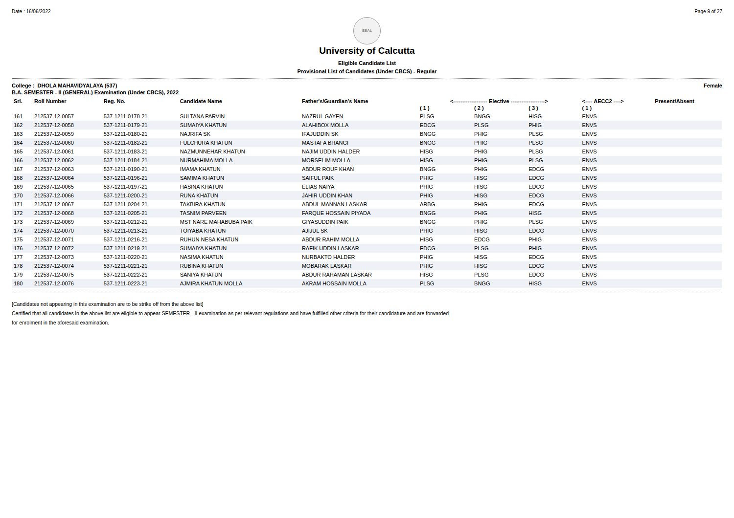Date : 16/06/2022
Page 9 of 27
SEAL
University of Calcutta
Eligible Candidate List
Provisional List of Candidates (Under CBCS) - Regular
College : DHOLA MAHAVIDYALAYA (537)
Female
B.A. SEMESTER - II (GENERAL) Examination (Under CBCS), 2022
| Srl. | Roll Number | Reg. No. | Candidate Name | Father's/Guardian's Name | <------------------- Elective -------------------> | <---- AECC2 ----> | Present/Absent |
| --- | --- | --- | --- | --- | --- | --- | --- |
| | | | | | ( 1 ) | ( 2 ) | ( 3 ) | ( 1 ) | |
| 161 | 212537-12-0057 | 537-1211-0178-21 | SULTANA PARVIN | NAZRUL GAYEN | PLSG | BNGG | HISG | ENVS | |
| 162 | 212537-12-0058 | 537-1211-0179-21 | SUMAIYA KHATUN | ALAHIBOX MOLLA | EDCG | PLSG | PHIG | ENVS | |
| 163 | 212537-12-0059 | 537-1211-0180-21 | NAJRIFA SK | IFAJUDDIN SK | BNGG | PHIG | PLSG | ENVS | |
| 164 | 212537-12-0060 | 537-1211-0182-21 | FULCHURA KHATUN | MASTAFA BHANGI | BNGG | PHIG | PLSG | ENVS | |
| 165 | 212537-12-0061 | 537-1211-0183-21 | NAZMUNNEHAR KHATUN | NAJIM UDDIN HALDER | HISG | PHIG | PLSG | ENVS | |
| 166 | 212537-12-0062 | 537-1211-0184-21 | NURMAHIMA MOLLA | MORSELIM MOLLA | HISG | PHIG | PLSG | ENVS | |
| 167 | 212537-12-0063 | 537-1211-0190-21 | IMAMA KHATUN | ABDUR ROUF KHAN | BNGG | PHIG | EDCG | ENVS | |
| 168 | 212537-12-0064 | 537-1211-0196-21 | SAMIMA KHATUN | SAIFUL PAIK | PHIG | HISG | EDCG | ENVS | |
| 169 | 212537-12-0065 | 537-1211-0197-21 | HASINA KHATUN | ELIAS NAIYA | PHIG | HISG | EDCG | ENVS | |
| 170 | 212537-12-0066 | 537-1211-0200-21 | RUNA KHATUN | JAHIR UDDIN KHAN | PHIG | HISG | EDCG | ENVS | |
| 171 | 212537-12-0067 | 537-1211-0204-21 | TAKBIRA KHATUN | ABDUL MANNAN LASKAR | ARBG | PHIG | EDCG | ENVS | |
| 172 | 212537-12-0068 | 537-1211-0205-21 | TASNIM PARVEEN | FARQUE HOSSAIN PIYADA | BNGG | PHIG | HISG | ENVS | |
| 173 | 212537-12-0069 | 537-1211-0212-21 | MST NARE MAHABUBA PAIK | GIYASUDDIN PAIK | BNGG | PHIG | PLSG | ENVS | |
| 174 | 212537-12-0070 | 537-1211-0213-21 | TOIYABA KHATUN | AJIJUL SK | PHIG | HISG | EDCG | ENVS | |
| 175 | 212537-12-0071 | 537-1211-0216-21 | RUHUN NESA KHATUN | ABDUR RAHIM MOLLA | HISG | EDCG | PHIG | ENVS | |
| 176 | 212537-12-0072 | 537-1211-0219-21 | SUMAIYA KHATUN | RAFIK UDDIN LASKAR | EDCG | PLSG | PHIG | ENVS | |
| 177 | 212537-12-0073 | 537-1211-0220-21 | NASIMA KHATUN | NURBAKTO HALDER | PHIG | HISG | EDCG | ENVS | |
| 178 | 212537-12-0074 | 537-1211-0221-21 | RUBINA KHATUN | MOBARAK LASKAR | PHIG | HISG | EDCG | ENVS | |
| 179 | 212537-12-0075 | 537-1211-0222-21 | SANIYA KHATUN | ABDUR RAHAMAN LASKAR | HISG | PLSG | EDCG | ENVS | |
| 180 | 212537-12-0076 | 537-1211-0223-21 | AJMIRA KHATUN MOLLA | AKRAM HOSSAIN MOLLA | PLSG | BNGG | HISG | ENVS | |
[Candidates not appearing in this examination are to be strike off from the above list]
Certified that all candidates in the above list are eligible to appear SEMESTER - II examination as per relevant regulations and have fulfilled other criteria for their candidature and are forwarded
for enrolment in the aforesaid examination.